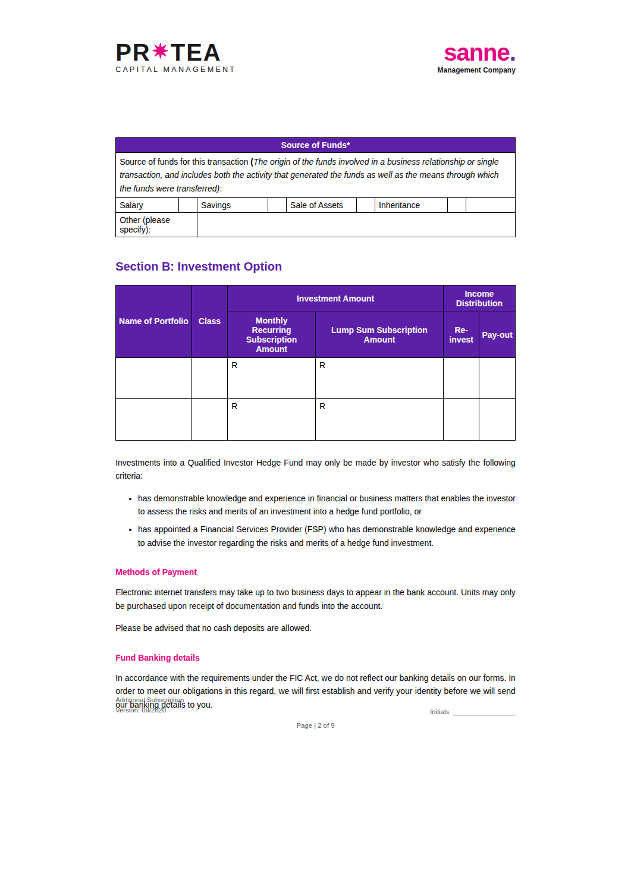PR✷TEA
CAPITAL MANAGEMENT
sanne.
Management Company
| Source of Funds* |
| Source of funds for this transaction ( The origin of the funds involved in a business relationship or single transaction, and includes both the activity that generated the funds as well as the means through which the funds were transferred) : |
| Salary | | Savings | | Sale of Assets | | Inheritance | | |
| Other (please specify): | |
Section B: Investment Option
| Name of Portfolio | Class | Investment Amount | Income Distribution |
| --- | --- | --- | --- |
| Monthly Recurring Subscription Amount | Lump Sum Subscription Amount | Re-invest | Pay-out |
| | | R | R | | |
| | | R | R | | |
Investments into a Qualified Investor Hedge Fund may only be made by investor who satisfy the following criteria:
has demonstrable knowledge and experience in financial or business matters that enables the investor to assess the risks and merits of an investment into a hedge fund portfolio, or
has appointed a Financial Services Provider (FSP) who has demonstrable knowledge and experience to advise the investor regarding the risks and merits of a hedge fund investment.
Methods of Payment
Electronic internet transfers may take up to two business days to appear in the bank account. Units may only be purchased upon receipt of documentation and funds into the account.
Please be advised that no cash deposits are allowed.
Fund Banking details
In accordance with the requirements under the FIC Act, we do not reflect our banking details on our forms. In order to meet our obligations in this regard, we will first establish and verify your identity before we will send our banking details to you.
Additional Subscription
Version: 09/2020
Initials
Page | 2 of 9